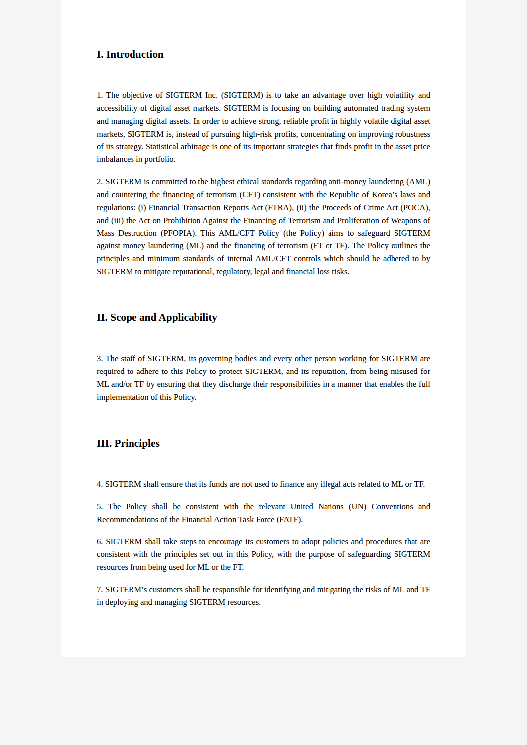I. Introduction
1. The objective of SIGTERM Inc. (SIGTERM) is to take an advantage over high volatility and accessibility of digital asset markets. SIGTERM is focusing on building automated trading system and managing digital assets. In order to achieve strong, reliable profit in highly volatile digital asset markets, SIGTERM is, instead of pursuing high-risk profits, concentrating on improving robustness of its strategy. Statistical arbitrage is one of its important strategies that finds profit in the asset price imbalances in portfolio.
2. SIGTERM is committed to the highest ethical standards regarding anti-money laundering (AML) and countering the financing of terrorism (CFT) consistent with the Republic of Korea’s laws and regulations: (i) Financial Transaction Reports Act (FTRA), (ii) the Proceeds of Crime Act (POCA), and (iii) the Act on Prohibition Against the Financing of Terrorism and Proliferation of Weapons of Mass Destruction (PFOPIA). This AML/CFT Policy (the Policy) aims to safeguard SIGTERM against money laundering (ML) and the financing of terrorism (FT or TF). The Policy outlines the principles and minimum standards of internal AML/CFT controls which should be adhered to by SIGTERM to mitigate reputational, regulatory, legal and financial loss risks.
II. Scope and Applicability
3. The staff of SIGTERM, its governing bodies and every other person working for SIGTERM are required to adhere to this Policy to protect SIGTERM, and its reputation, from being misused for ML and/or TF by ensuring that they discharge their responsibilities in a manner that enables the full implementation of this Policy.
III. Principles
4. SIGTERM shall ensure that its funds are not used to finance any illegal acts related to ML or TF.
5. The Policy shall be consistent with the relevant United Nations (UN) Conventions and Recommendations of the Financial Action Task Force (FATF).
6. SIGTERM shall take steps to encourage its customers to adopt policies and procedures that are consistent with the principles set out in this Policy, with the purpose of safeguarding SIGTERM resources from being used for ML or the FT.
7. SIGTERM’s customers shall be responsible for identifying and mitigating the risks of ML and TF in deploying and managing SIGTERM resources.